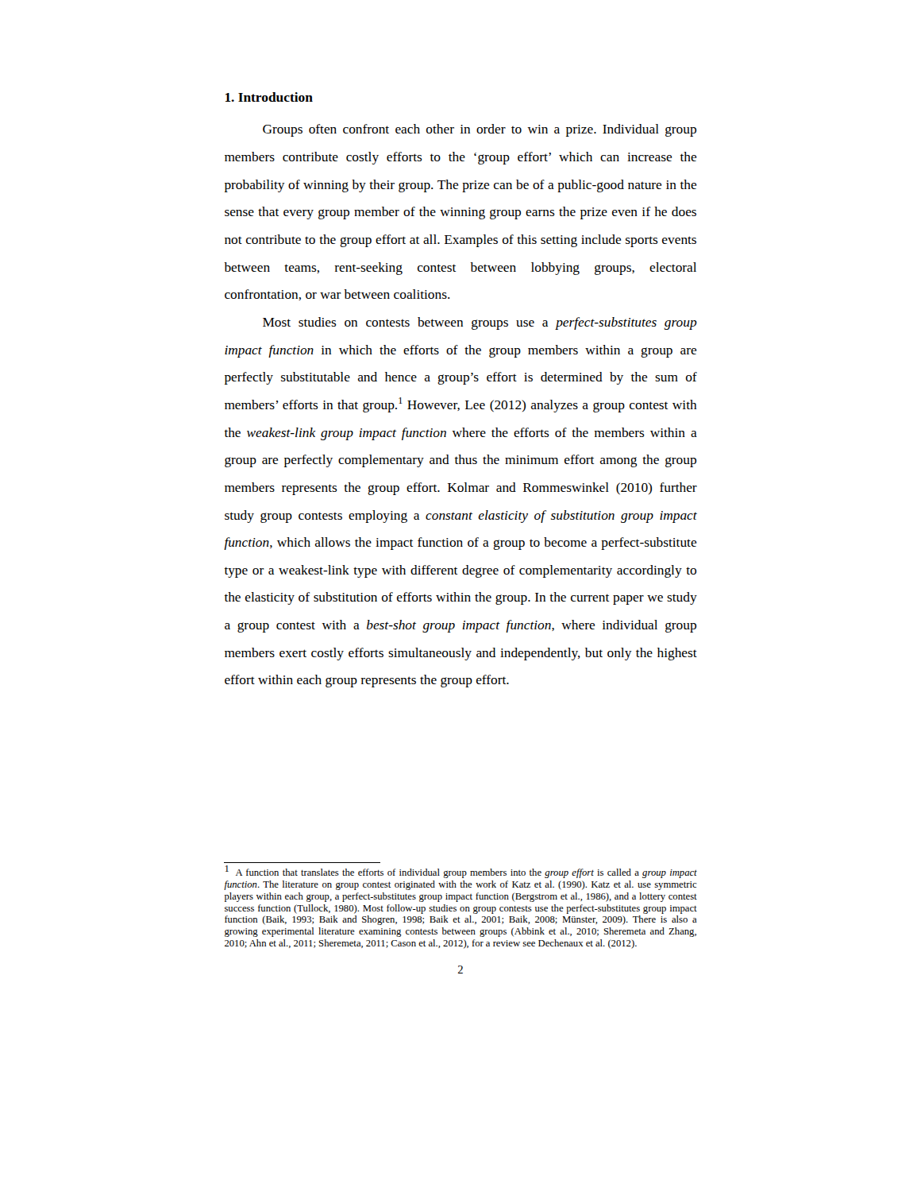1. Introduction
Groups often confront each other in order to win a prize. Individual group members contribute costly efforts to the ‘group effort’ which can increase the probability of winning by their group. The prize can be of a public-good nature in the sense that every group member of the winning group earns the prize even if he does not contribute to the group effort at all. Examples of this setting include sports events between teams, rent-seeking contest between lobbying groups, electoral confrontation, or war between coalitions.
Most studies on contests between groups use a perfect-substitutes group impact function in which the efforts of the group members within a group are perfectly substitutable and hence a group’s effort is determined by the sum of members’ efforts in that group.1 However, Lee (2012) analyzes a group contest with the weakest-link group impact function where the efforts of the members within a group are perfectly complementary and thus the minimum effort among the group members represents the group effort. Kolmar and Rommeswinkel (2010) further study group contests employing a constant elasticity of substitution group impact function, which allows the impact function of a group to become a perfect-substitute type or a weakest-link type with different degree of complementarity accordingly to the elasticity of substitution of efforts within the group. In the current paper we study a group contest with a best-shot group impact function, where individual group members exert costly efforts simultaneously and independently, but only the highest effort within each group represents the group effort.
1 A function that translates the efforts of individual group members into the group effort is called a group impact function. The literature on group contest originated with the work of Katz et al. (1990). Katz et al. use symmetric players within each group, a perfect-substitutes group impact function (Bergstrom et al., 1986), and a lottery contest success function (Tullock, 1980). Most follow-up studies on group contests use the perfect-substitutes group impact function (Baik, 1993; Baik and Shogren, 1998; Baik et al., 2001; Baik, 2008; Münster, 2009). There is also a growing experimental literature examining contests between groups (Abbink et al., 2010; Sheremeta and Zhang, 2010; Ahn et al., 2011; Sheremeta, 2011; Cason et al., 2012), for a review see Dechenaux et al. (2012).
2